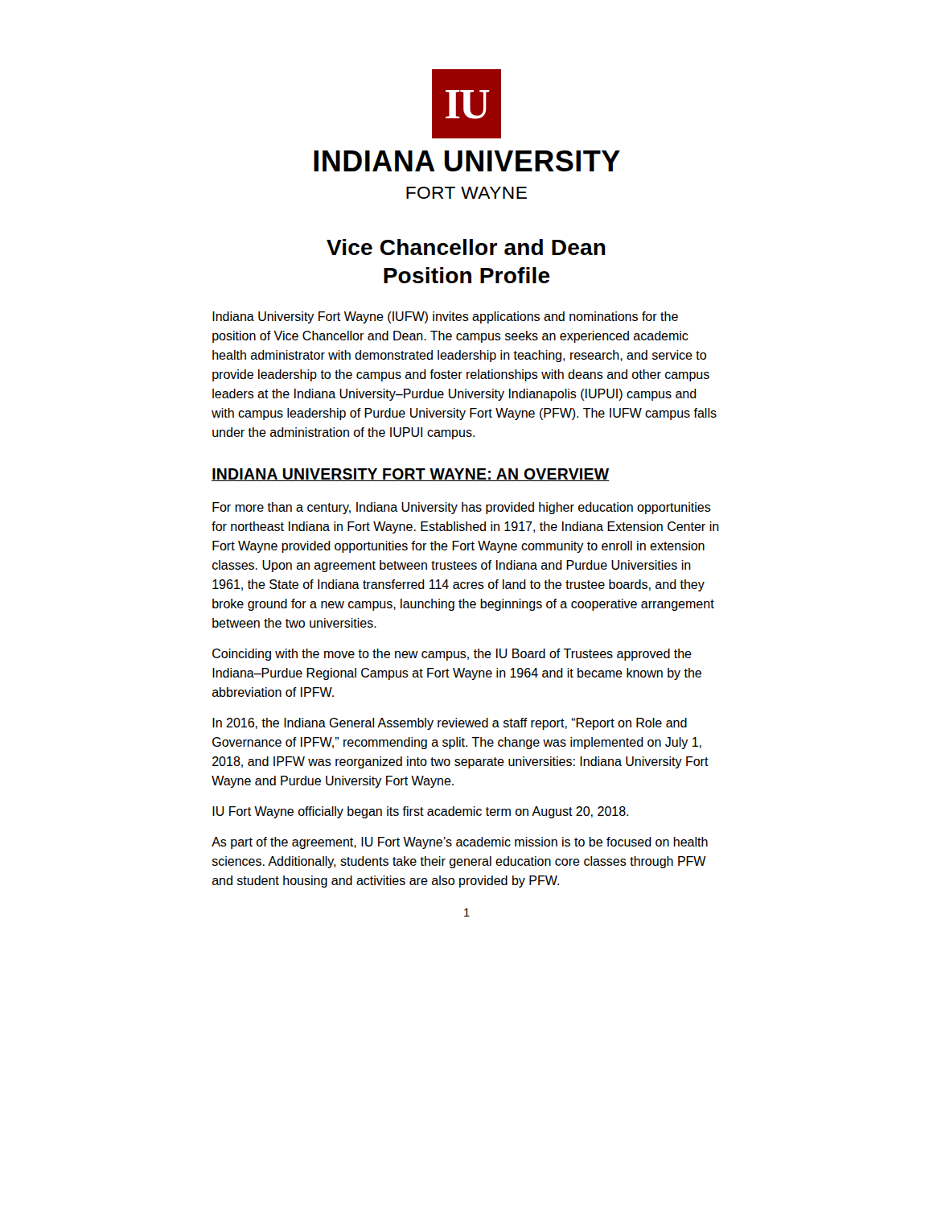IU
INDIANA UNIVERSITY
FORT WAYNE
Vice Chancellor and DeanPosition Profile
Indiana University Fort Wayne (IUFW) invites applications and nominations for the position of Vice Chancellor and Dean. The campus seeks an experienced academic health administrator with demonstrated leadership in teaching, research, and service to provide leadership to the campus and foster relationships with deans and other campus leaders at the Indiana University–Purdue University Indianapolis (IUPUI) campus and with campus leadership of Purdue University Fort Wayne (PFW). The IUFW campus falls under the administration of the IUPUI campus.
INDIANA UNIVERSITY FORT WAYNE: AN OVERVIEW
For more than a century, Indiana University has provided higher education opportunities for northeast Indiana in Fort Wayne. Established in 1917, the Indiana Extension Center in Fort Wayne provided opportunities for the Fort Wayne community to enroll in extension classes. Upon an agreement between trustees of Indiana and Purdue Universities in 1961, the State of Indiana transferred 114 acres of land to the trustee boards, and they broke ground for a new campus, launching the beginnings of a cooperative arrangement between the two universities.
Coinciding with the move to the new campus, the IU Board of Trustees approved the Indiana–Purdue Regional Campus at Fort Wayne in 1964 and it became known by the abbreviation of IPFW.
In 2016, the Indiana General Assembly reviewed a staff report, “Report on Role and Governance of IPFW,” recommending a split. The change was implemented on July 1, 2018, and IPFW was reorganized into two separate universities: Indiana University Fort Wayne and Purdue University Fort Wayne.
IU Fort Wayne officially began its first academic term on August 20, 2018.
As part of the agreement, IU Fort Wayne’s academic mission is to be focused on health sciences. Additionally, students take their general education core classes through PFW and student housing and activities are also provided by PFW.
1